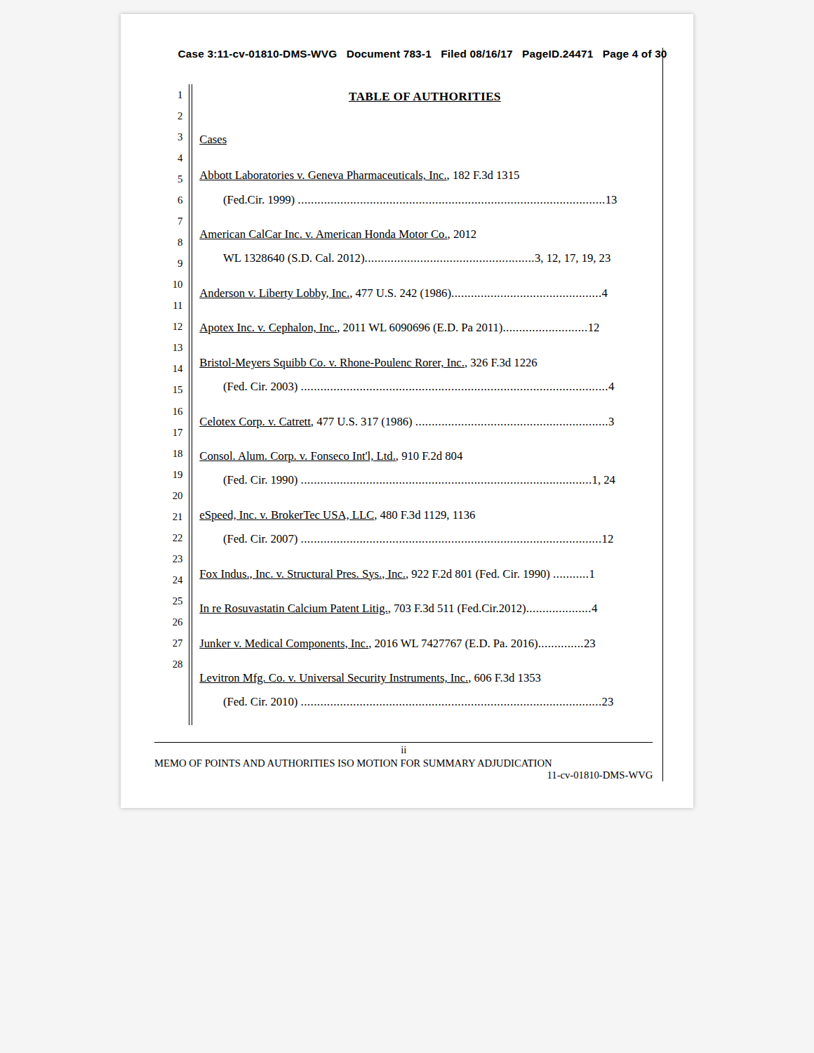Case 3:11-cv-01810-DMS-WVG Document 783-1 Filed 08/16/17 PageID.24471 Page 4 of 30
1
2
3
4
5
6
7
8
9
10
11
12
13
14
15
16
17
18
19
20
21
22
23
24
25
26
27
28
TABLE OF AUTHORITIES
Cases
Abbott Laboratories v. Geneva Pharmaceuticals, Inc., 182 F.3d 1315 (Fed.Cir. 1999) .............................................................................................. 13
American CalCar Inc. v. American Honda Motor Co., 2012 WL 1328640 (S.D. Cal. 2012).................................................... 3, 12, 17, 19, 23
Anderson v. Liberty Lobby, Inc., 477 U.S. 242 (1986).............................................. 4
Apotex Inc. v. Cephalon, Inc., 2011 WL 6090696 (E.D. Pa 2011).......................... 12
Bristol-Meyers Squibb Co. v. Rhone-Poulenc Rorer, Inc., 326 F.3d 1226 (Fed. Cir. 2003) .............................................................................................. 4
Celotex Corp. v. Catrett, 477 U.S. 317 (1986) ........................................................... 3
Consol. Alum. Corp. v. Fonseco Int'l, Ltd., 910 F.2d 804 (Fed. Cir. 1990) ......................................................................................... 1, 24
eSpeed, Inc. v. BrokerTec USA, LLC, 480 F.3d 1129, 1136 (Fed. Cir. 2007) ............................................................................................ 12
Fox Indus., Inc. v. Structural Pres. Sys., Inc., 922 F.2d 801 (Fed. Cir. 1990) ........... 1
In re Rosuvastatin Calcium Patent Litig., 703 F.3d 511 (Fed.Cir.2012).................... 4
Junker v. Medical Components, Inc., 2016 WL 7427767 (E.D. Pa. 2016).............. 23
Levitron Mfg. Co. v. Universal Security Instruments, Inc., 606 F.3d 1353 (Fed. Cir. 2010) ............................................................................................ 23
ii
MEMO OF POINTS AND AUTHORITIES ISO MOTION FOR SUMMARY ADJUDICATION
11-cv-01810-DMS-WVG